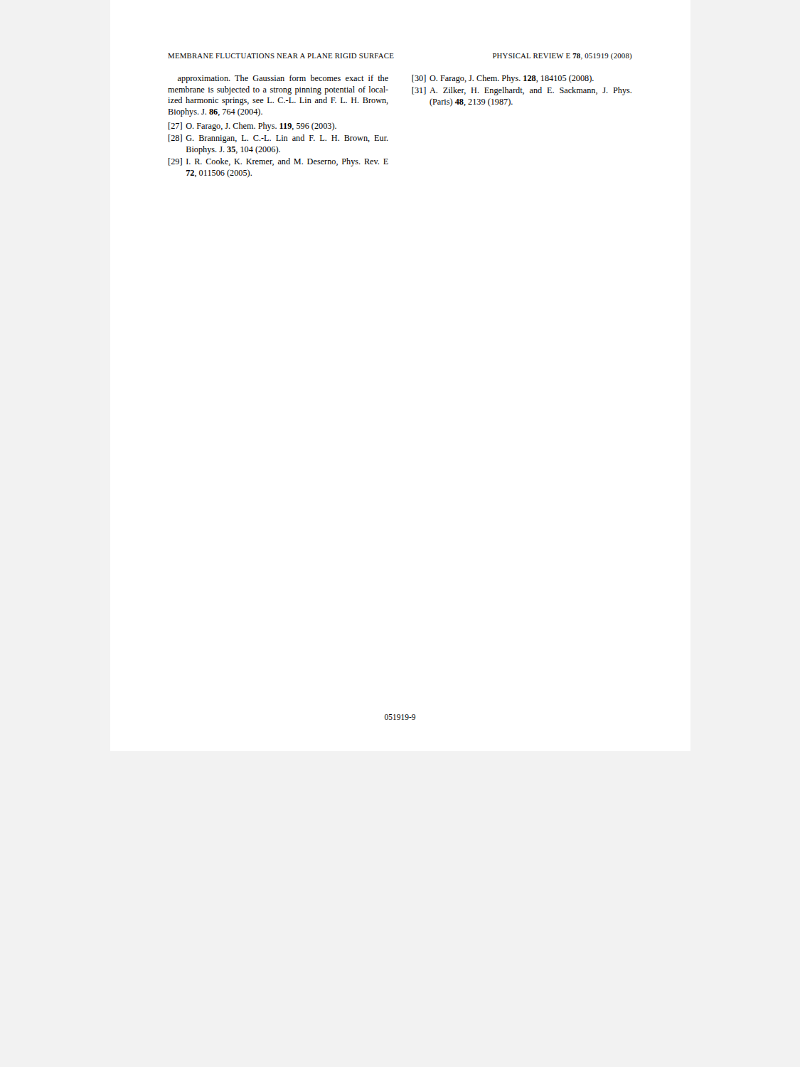Membrane fluctuations near a plane rigid surface Physical Review E 78, 051919 (2008)
approximation. The Gaussian form becomes exact if the membrane is subjected to a strong pinning potential of localized harmonic springs, see L. C.-L. Lin and F. L. H. Brown, Biophys. J. 86, 764 (2004).
[27] O. Farago, J. Chem. Phys. 119, 596 (2003).
[28] G. Brannigan, L. C.-L. Lin and F. L. H. Brown, Eur. Biophys. J. 35, 104 (2006).
[29] I. R. Cooke, K. Kremer, and M. Deserno, Phys. Rev. E 72, 011506 (2005).
[30] O. Farago, J. Chem. Phys. 128, 184105 (2008).
[31] A. Zilker, H. Engelhardt, and E. Sackmann, J. Phys. (Paris) 48, 2139 (1987).
051919-9